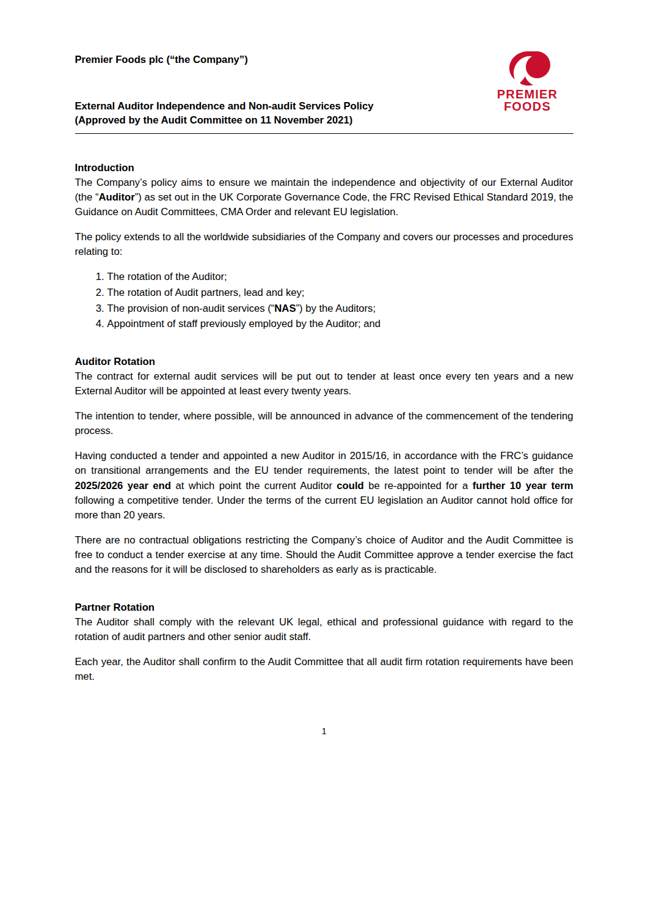PREMIER FOODS
Premier Foods plc (“the Company”)
External Auditor Independence and Non-audit Services Policy
(Approved by the Audit Committee on 11 November 2021)
Introduction
The Company’s policy aims to ensure we maintain the independence and objectivity of our External Auditor (the “Auditor”) as set out in the UK Corporate Governance Code, the FRC Revised Ethical Standard 2019, the Guidance on Audit Committees, CMA Order and relevant EU legislation.
The policy extends to all the worldwide subsidiaries of the Company and covers our processes and procedures relating to:
The rotation of the Auditor;
The rotation of Audit partners, lead and key;
The provision of non-audit services (“NAS”) by the Auditors;
Appointment of staff previously employed by the Auditor; and
Auditor Rotation
The contract for external audit services will be put out to tender at least once every ten years and a new External Auditor will be appointed at least every twenty years.
The intention to tender, where possible, will be announced in advance of the commencement of the tendering process.
Having conducted a tender and appointed a new Auditor in 2015/16, in accordance with the FRC’s guidance on transitional arrangements and the EU tender requirements, the latest point to tender will be after the 2025/2026 year end at which point the current Auditor could be re-appointed for a further 10 year term following a competitive tender. Under the terms of the current EU legislation an Auditor cannot hold office for more than 20 years.
There are no contractual obligations restricting the Company’s choice of Auditor and the Audit Committee is free to conduct a tender exercise at any time. Should the Audit Committee approve a tender exercise the fact and the reasons for it will be disclosed to shareholders as early as is practicable.
Partner Rotation
The Auditor shall comply with the relevant UK legal, ethical and professional guidance with regard to the rotation of audit partners and other senior audit staff.
Each year, the Auditor shall confirm to the Audit Committee that all audit firm rotation requirements have been met.
1